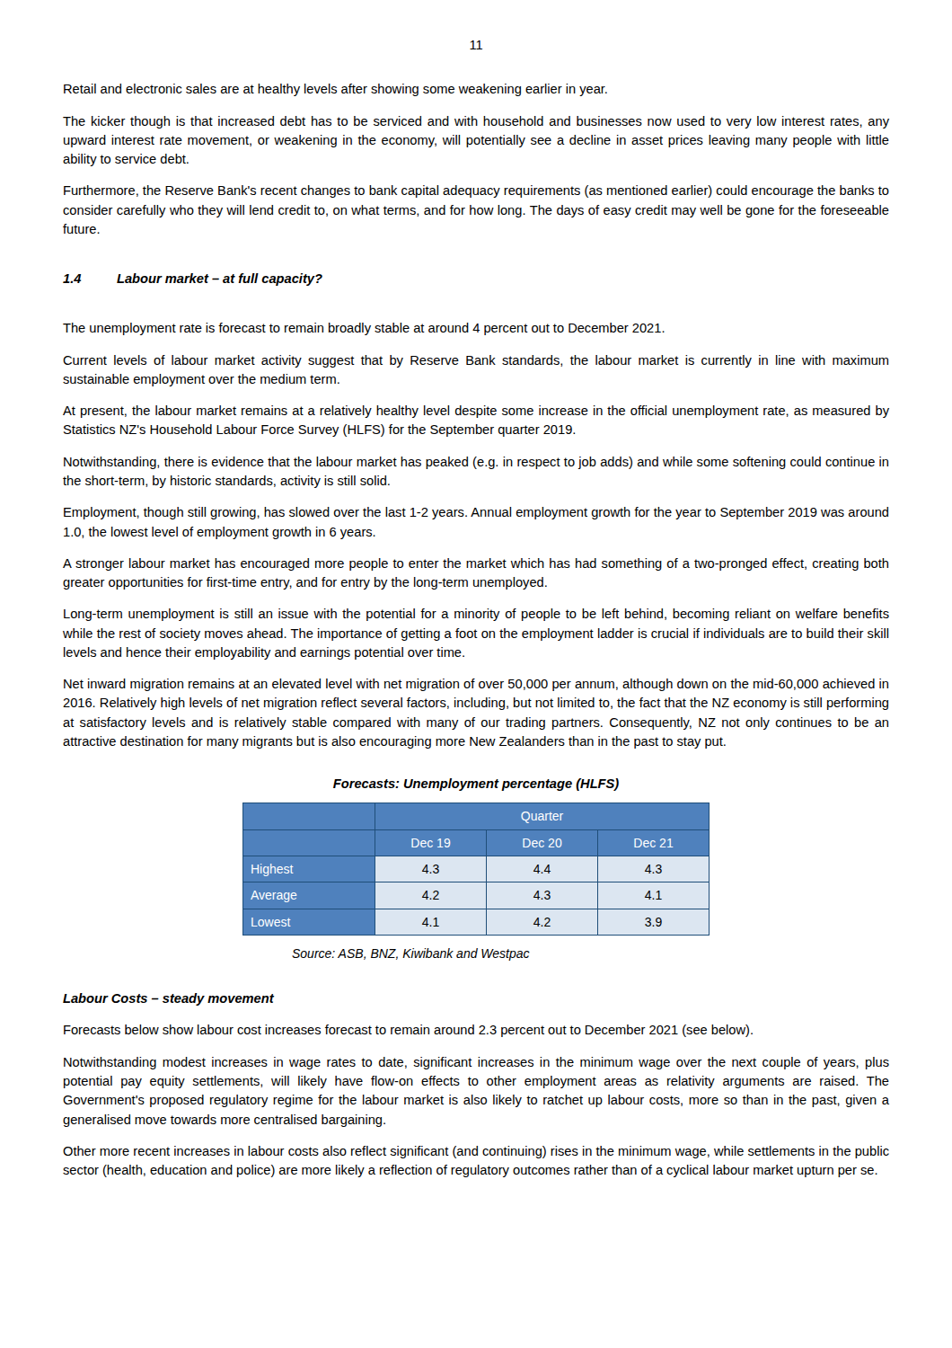11
Retail and electronic sales are at healthy levels after showing some weakening earlier in year.
The kicker though is that increased debt has to be serviced and with household and businesses now used to very low interest rates, any upward interest rate movement, or weakening in the economy, will potentially see a decline in asset prices leaving many people with little ability to service debt.
Furthermore, the Reserve Bank's recent changes to bank capital adequacy requirements (as mentioned earlier) could encourage the banks to consider carefully who they will lend credit to, on what terms, and for how long. The days of easy credit may well be gone for the foreseeable future.
1.4 Labour market – at full capacity?
The unemployment rate is forecast to remain broadly stable at around 4 percent out to December 2021.
Current levels of labour market activity suggest that by Reserve Bank standards, the labour market is currently in line with maximum sustainable employment over the medium term.
At present, the labour market remains at a relatively healthy level despite some increase in the official unemployment rate, as measured by Statistics NZ's Household Labour Force Survey (HLFS) for the September quarter 2019.
Notwithstanding, there is evidence that the labour market has peaked (e.g. in respect to job adds) and while some softening could continue in the short-term, by historic standards, activity is still solid.
Employment, though still growing, has slowed over the last 1-2 years. Annual employment growth for the year to September 2019 was around 1.0, the lowest level of employment growth in 6 years.
A stronger labour market has encouraged more people to enter the market which has had something of a two-pronged effect, creating both greater opportunities for first-time entry, and for entry by the long-term unemployed.
Long-term unemployment is still an issue with the potential for a minority of people to be left behind, becoming reliant on welfare benefits while the rest of society moves ahead. The importance of getting a foot on the employment ladder is crucial if individuals are to build their skill levels and hence their employability and earnings potential over time.
Net inward migration remains at an elevated level with net migration of over 50,000 per annum, although down on the mid-60,000 achieved in 2016. Relatively high levels of net migration reflect several factors, including, but not limited to, the fact that the NZ economy is still performing at satisfactory levels and is relatively stable compared with many of our trading partners. Consequently, NZ not only continues to be an attractive destination for many migrants but is also encouraging more New Zealanders than in the past to stay put.
Forecasts: Unemployment percentage (HLFS)
| | Quarter |
| | Dec 19 | Dec 20 | Dec 21 |
| Highest | 4.3 | 4.4 | 4.3 |
| Average | 4.2 | 4.3 | 4.1 |
| Lowest | 4.1 | 4.2 | 3.9 |
Source: ASB, BNZ, Kiwibank and Westpac
Labour Costs – steady movement
Forecasts below show labour cost increases forecast to remain around 2.3 percent out to December 2021 (see below).
Notwithstanding modest increases in wage rates to date, significant increases in the minimum wage over the next couple of years, plus potential pay equity settlements, will likely have flow-on effects to other employment areas as relativity arguments are raised. The Government's proposed regulatory regime for the labour market is also likely to ratchet up labour costs, more so than in the past, given a generalised move towards more centralised bargaining.
Other more recent increases in labour costs also reflect significant (and continuing) rises in the minimum wage, while settlements in the public sector (health, education and police) are more likely a reflection of regulatory outcomes rather than of a cyclical labour market upturn per se.